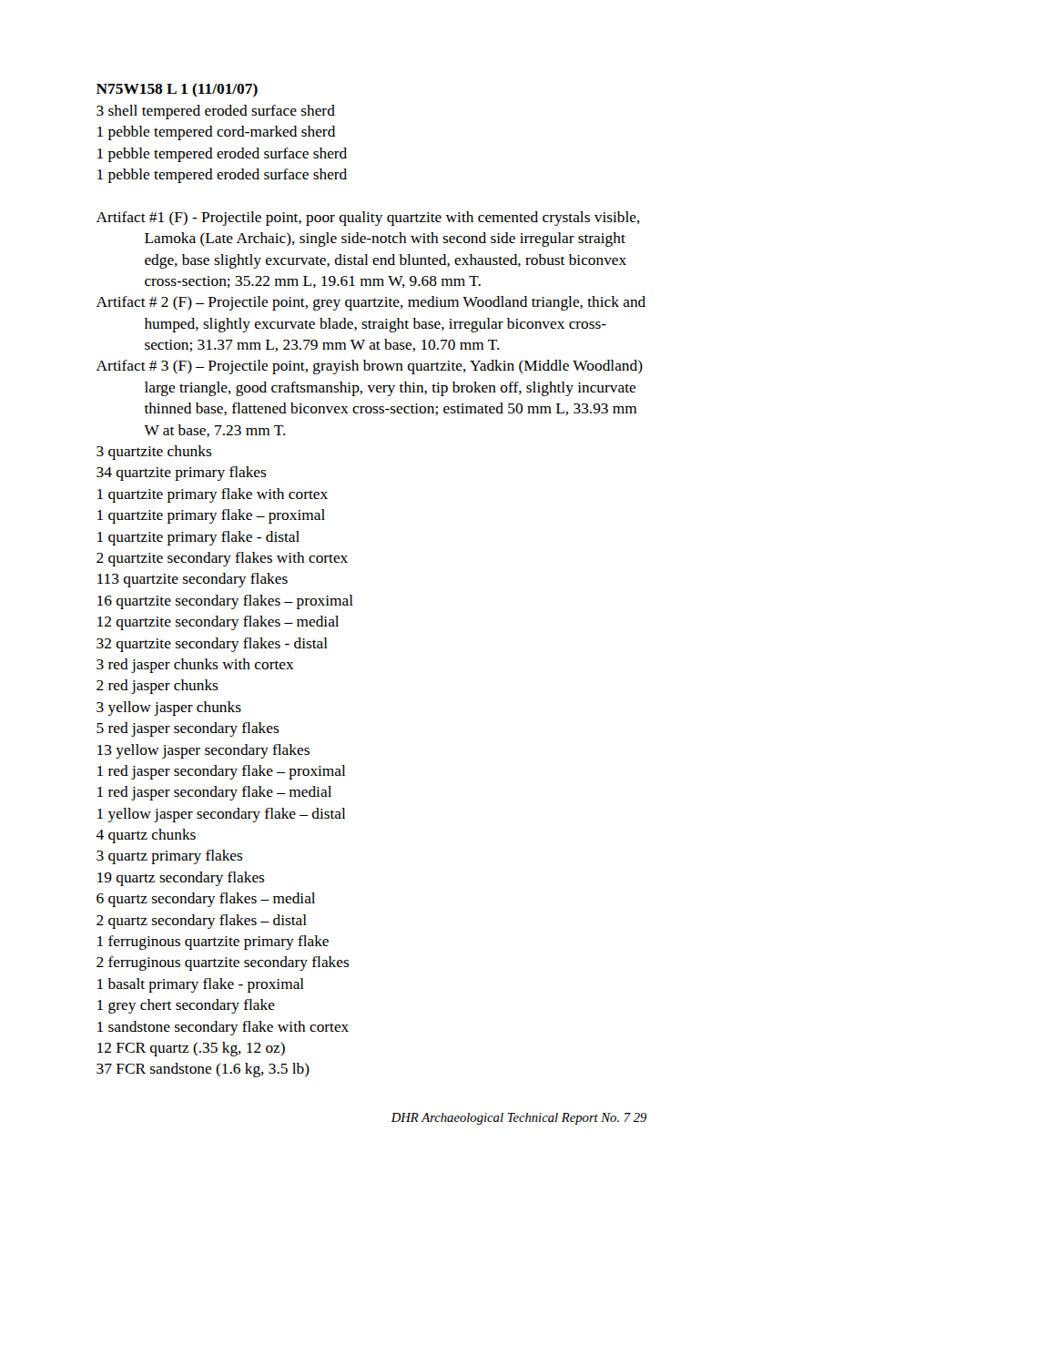N75W158 L 1 (11/01/07)
3 shell tempered eroded surface sherd
1 pebble tempered cord-marked sherd
1 pebble tempered eroded surface sherd
1 pebble tempered eroded surface sherd
Artifact #1 (F) - Projectile point, poor quality quartzite with cemented crystals visible, Lamoka (Late Archaic), single side-notch with second side irregular straight edge, base slightly excurvate, distal end blunted, exhausted, robust biconvex cross-section; 35.22 mm L, 19.61 mm W, 9.68 mm T.
Artifact # 2 (F) – Projectile point, grey quartzite, medium Woodland triangle, thick and humped, slightly excurvate blade, straight base, irregular biconvex cross-section; 31.37 mm L, 23.79 mm W at base, 10.70 mm T.
Artifact # 3 (F) – Projectile point, grayish brown quartzite, Yadkin (Middle Woodland) large triangle, good craftsmanship, very thin, tip broken off, slightly incurvate thinned base, flattened biconvex cross-section; estimated 50 mm L, 33.93 mm W at base, 7.23 mm T.
3 quartzite chunks
34 quartzite primary flakes
1 quartzite primary flake with cortex
1 quartzite primary flake – proximal
1 quartzite primary flake - distal
2 quartzite secondary flakes with cortex
113 quartzite secondary flakes
16 quartzite secondary flakes – proximal
12 quartzite secondary flakes – medial
32 quartzite secondary flakes - distal
3 red jasper chunks with cortex
2 red jasper chunks
3 yellow jasper chunks
5 red jasper secondary flakes
13 yellow jasper secondary flakes
1 red jasper secondary flake – proximal
1 red jasper secondary flake – medial
1 yellow jasper secondary flake – distal
4 quartz chunks
3 quartz primary flakes
19 quartz secondary flakes
6 quartz secondary flakes – medial
2 quartz secondary flakes – distal
1 ferruginous quartzite primary flake
2 ferruginous quartzite secondary flakes
1 basalt primary flake - proximal
1 grey chert secondary flake
1 sandstone secondary flake with cortex
12 FCR quartz (.35 kg, 12 oz)
37 FCR sandstone (1.6 kg, 3.5 lb)
DHR Archaeological Technical Report No. 7 29